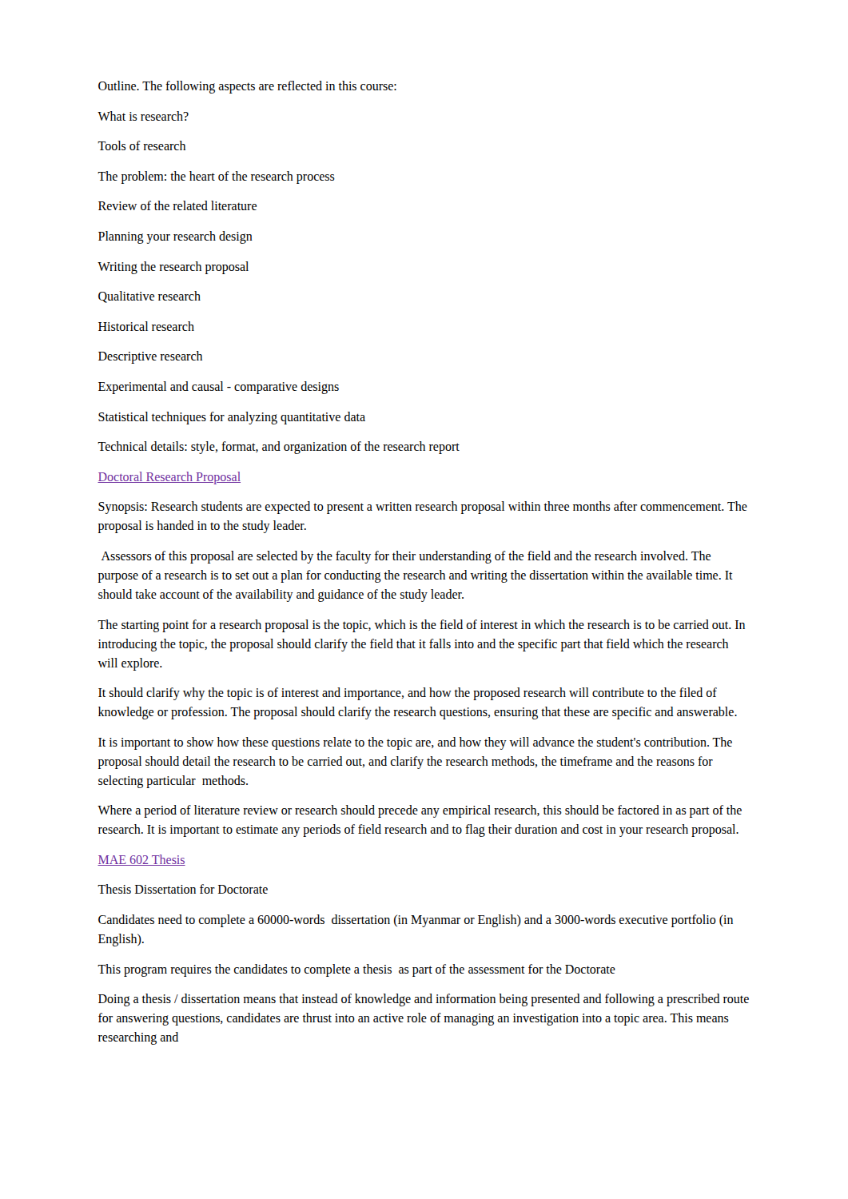Outline. The following aspects are reflected in this course:
What is research?
Tools of research
The problem: the heart of the research process
Review of the related literature
Planning your research design
Writing the research proposal
Qualitative research
Historical research
Descriptive research
Experimental and causal - comparative designs
Statistical techniques for analyzing quantitative data
Technical details: style, format, and organization of the research report
Doctoral Research Proposal
Synopsis: Research students are expected to present a written research proposal within three months after commencement. The proposal is handed in to the study leader.
Assessors of this proposal are selected by the faculty for their understanding of the field and the research involved. The purpose of a research is to set out a plan for conducting the research and writing the dissertation within the available time. It should take account of the availability and guidance of the study leader.
The starting point for a research proposal is the topic, which is the field of interest in which the research is to be carried out. In introducing the topic, the proposal should clarify the field that it falls into and the specific part that field which the research will explore.
It should clarify why the topic is of interest and importance, and how the proposed research will contribute to the filed of knowledge or profession. The proposal should clarify the research questions, ensuring that these are specific and answerable.
It is important to show how these questions relate to the topic are, and how they will advance the student's contribution. The proposal should detail the research to be carried out, and clarify the research methods, the timeframe and the reasons for selecting particular methods.
Where a period of literature review or research should precede any empirical research, this should be factored in as part of the research. It is important to estimate any periods of field research and to flag their duration and cost in your research proposal.
MAE 602 Thesis
Thesis Dissertation for Doctorate
Candidates need to complete a 60000-words dissertation (in Myanmar or English) and a 3000-words executive portfolio (in English).
This program requires the candidates to complete a thesis as part of the assessment for the Doctorate
Doing a thesis / dissertation means that instead of knowledge and information being presented and following a prescribed route for answering questions, candidates are thrust into an active role of managing an investigation into a topic area. This means researching and